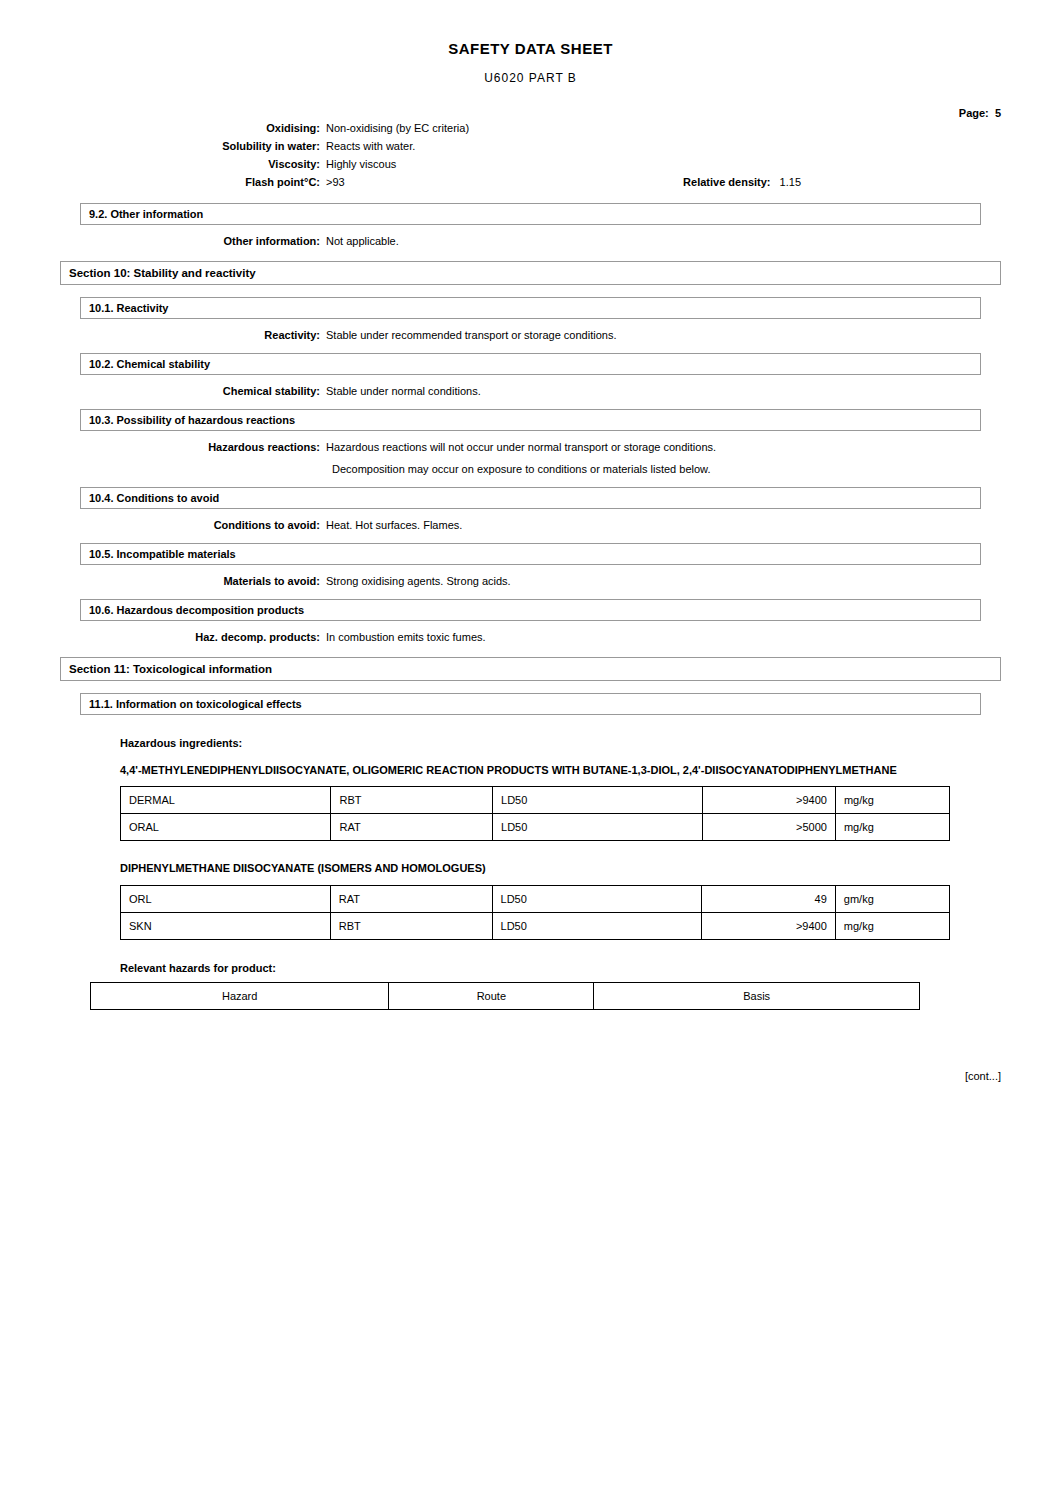SAFETY DATA SHEET
U6020 PART B
Page: 5
Oxidising: Non-oxidising (by EC criteria)
Solubility in water: Reacts with water.
Viscosity: Highly viscous
Relative density: 1.15 Flash point°C:>93
9.2. Other information
Other information: Not applicable.
Section 10: Stability and reactivity
10.1. Reactivity
Reactivity: Stable under recommended transport or storage conditions.
10.2. Chemical stability
Chemical stability: Stable under normal conditions.
10.3. Possibility of hazardous reactions
Hazardous reactions: Hazardous reactions will not occur under normal transport or storage conditions.
Decomposition may occur on exposure to conditions or materials listed below.
10.4. Conditions to avoid
Conditions to avoid: Heat. Hot surfaces. Flames.
10.5. Incompatible materials
Materials to avoid: Strong oxidising agents. Strong acids.
10.6. Hazardous decomposition products
Haz. decomp. products: In combustion emits toxic fumes.
Section 11: Toxicological information
11.1. Information on toxicological effects
Hazardous ingredients:
4,4'-METHYLENEDIPHENYLDIISOCYANATE, OLIGOMERIC REACTION PRODUCTS WITH BUTANE-1,3-DIOL, 2,4'-DIISOCYANATODIPHENYLMETHANE
| DERMAL | RBT | LD50 | >9400 | mg/kg |
| ORAL | RAT | LD50 | >5000 | mg/kg |
DIPHENYLMETHANE DIISOCYANATE (ISOMERS AND HOMOLOGUES)
| ORL | RAT | LD50 | 49 | gm/kg |
| SKN | RBT | LD50 | >9400 | mg/kg |
Relevant hazards for product:
| Hazard | Route | Basis |
[cont...]